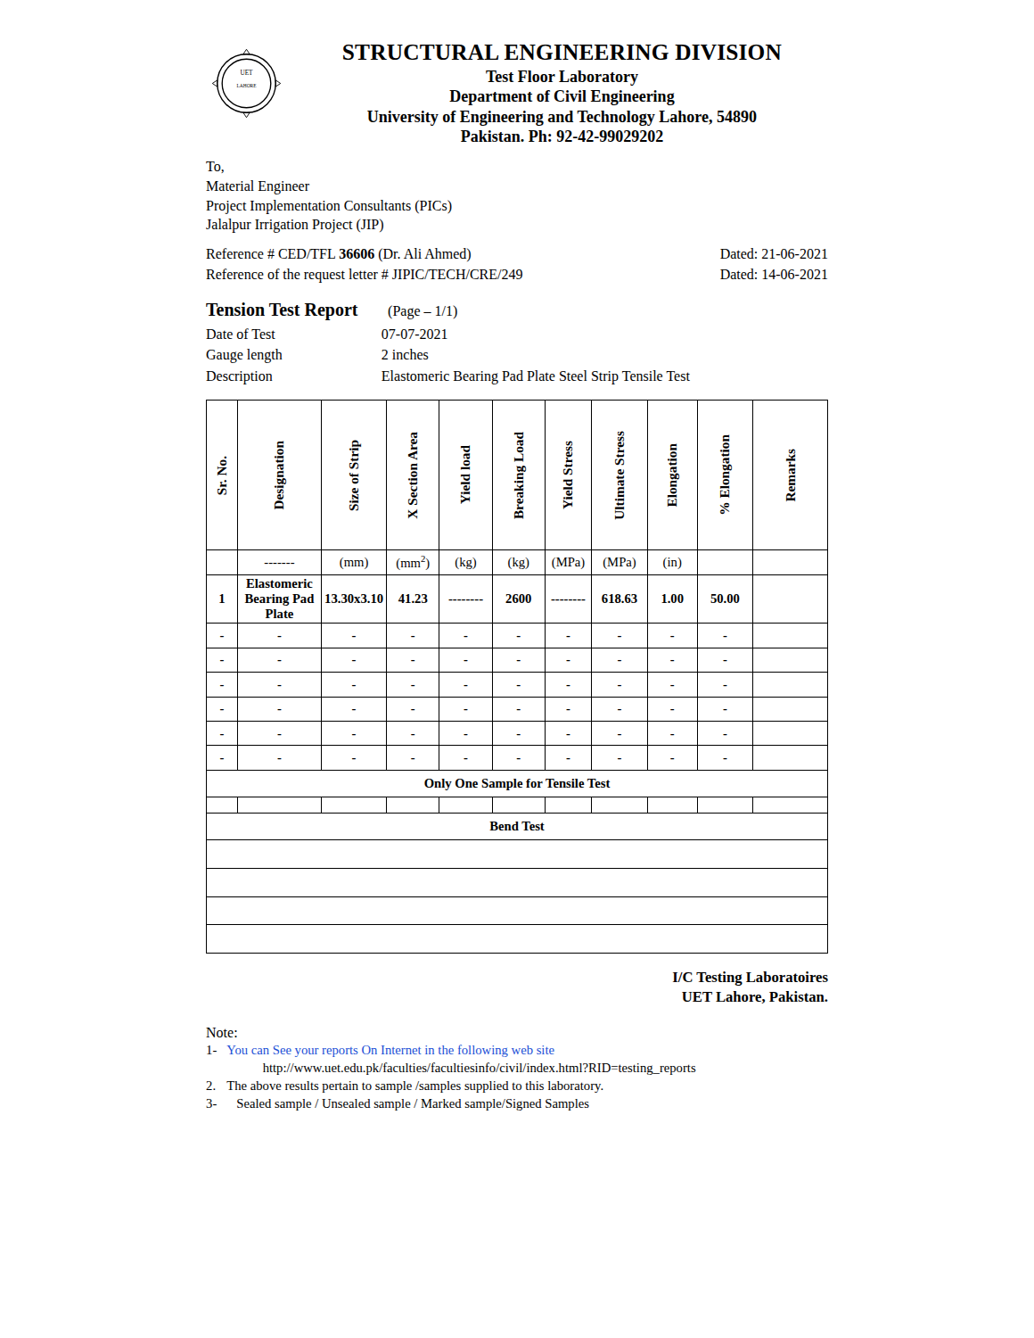STRUCTURAL ENGINEERING DIVISION
Test Floor Laboratory
Department of Civil Engineering
University of Engineering and Technology Lahore, 54890
Pakistan. Ph: 92-42-99029202
To,
Material Engineer
Project Implementation Consultants (PICs)
Jalalpur Irrigation Project (JIP)
Reference # CED/TFL 36606 (Dr. Ali Ahmed)
Dated: 21-06-2021
Reference of the request letter # JIPIC/TECH/CRE/249
Dated: 14-06-2021
Tension Test Report
(Page – 1/1)
Date of Test
07-07-2021
Gauge length
2 inches
Description
Elastomeric Bearing Pad Plate Steel Strip Tensile Test
| Sr. No. | Designation | Size of Strip | X Section Area | Yield load | Breaking Load | Yield Stress | Ultimate Stress | Elongation | % Elongation | Remarks |
| --- | --- | --- | --- | --- | --- | --- | --- | --- | --- | --- |
| | ------- | (mm) | (mm 2 ) | (kg) | (kg) | (MPa) | (MPa) | (in) | | |
| 1 | Elastomeric Bearing Pad Plate | 13.30x3.10 | 41.23 | -------- | 2600 | -------- | 618.63 | 1.00 | 50.00 | |
| - | - | - | - | - | - | - | - | - | - | |
| - | - | - | - | - | - | - | - | - | - | |
| - | - | - | - | - | - | - | - | - | - | |
| - | - | - | - | - | - | - | - | - | - | |
| - | - | - | - | - | - | - | - | - | - | |
| - | - | - | - | - | - | - | - | - | - | |
| Only One Sample for Tensile Test |
| Bend Test |
I/C Testing Laboratoires
UET Lahore, Pakistan.
Note:
1-You can See your reports On Internet in the following web site
http://www.uet.edu.pk/faculties/facultiesinfo/civil/index.html?RID=testing_reports
2. The above results pertain to sample /samples supplied to this laboratory.
3- Sealed sample / Unsealed sample / Marked sample/Signed Samples